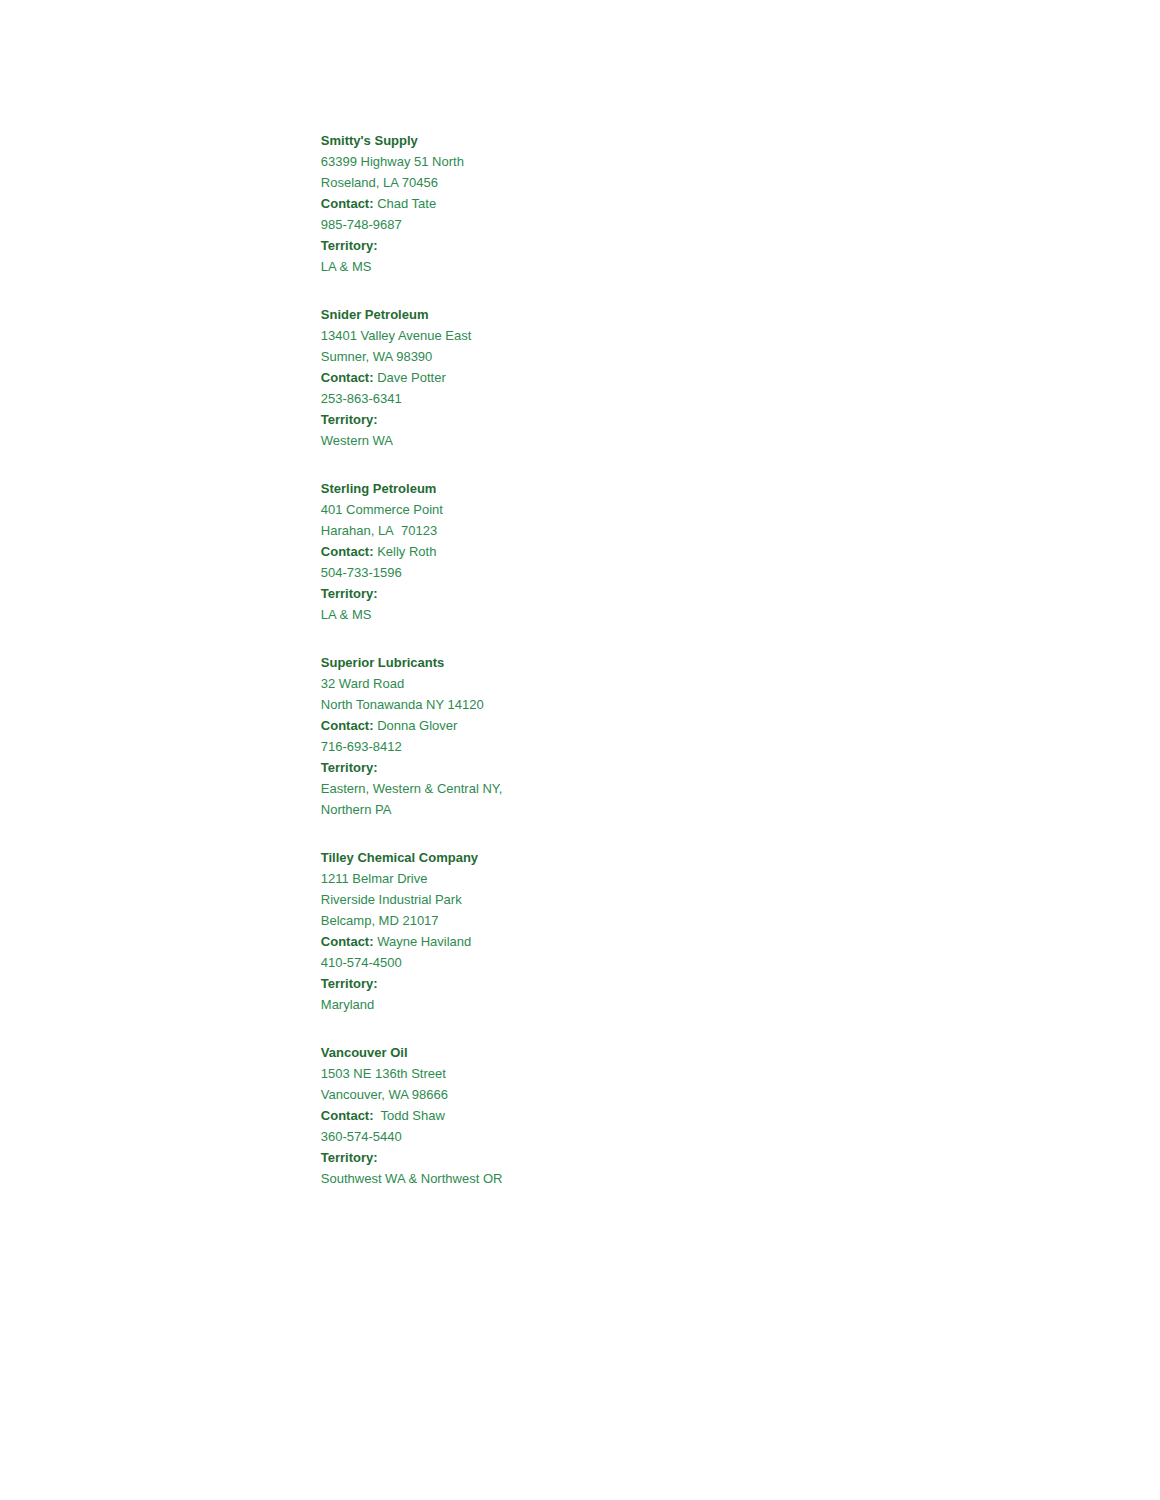Smitty's Supply
63399 Highway 51 North
Roseland, LA 70456
Contact: Chad Tate
985-748-9687
Territory:
LA & MS
Snider Petroleum
13401 Valley Avenue East
Sumner, WA 98390
Contact: Dave Potter
253-863-6341
Territory:
Western WA
Sterling Petroleum
401 Commerce Point
Harahan, LA 70123
Contact: Kelly Roth
504-733-1596
Territory:
LA & MS
Superior Lubricants
32 Ward Road
North Tonawanda NY 14120
Contact: Donna Glover
716-693-8412
Territory:
Eastern, Western & Central NY,
Northern PA
Tilley Chemical Company
1211 Belmar Drive
Riverside Industrial Park
Belcamp, MD 21017
Contact: Wayne Haviland
410-574-4500
Territory:
Maryland
Vancouver Oil
1503 NE 136th Street
Vancouver, WA 98666
Contact: Todd Shaw
360-574-5440
Territory:
Southwest WA & Northwest OR